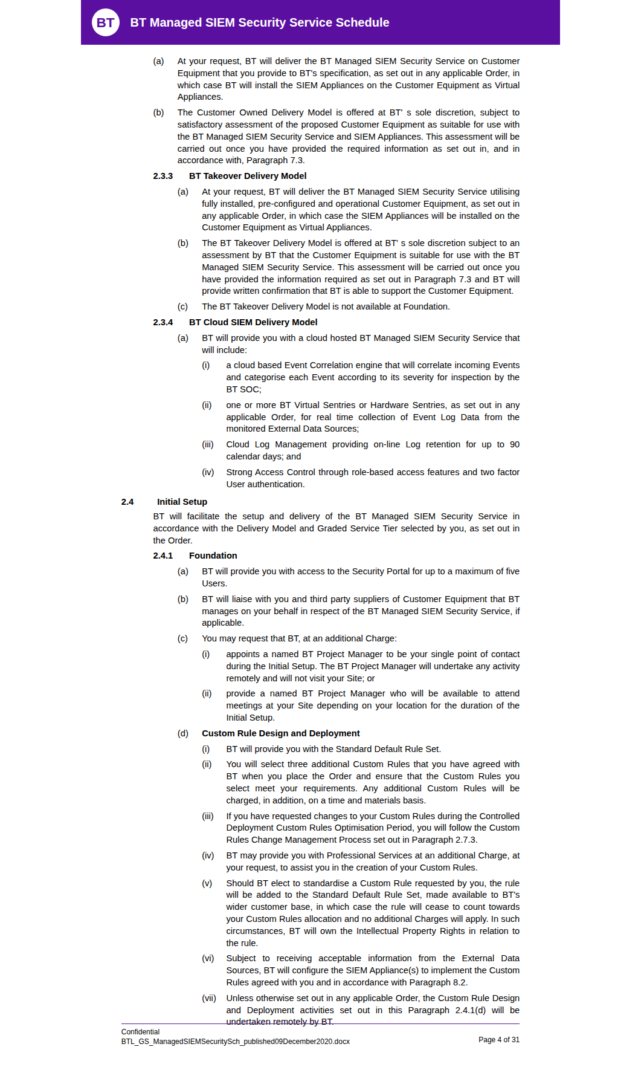BT
BT Managed SIEM Security Service Schedule
(a)
At your request, BT will deliver the BT Managed SIEM Security Service on Customer Equipment that you provide to BT's specification, as set out in any applicable Order, in which case BT will install the SIEM Appliances on the Customer Equipment as Virtual Appliances.
(b)
The Customer Owned Delivery Model is offered at BT' s sole discretion, subject to satisfactory assessment of the proposed Customer Equipment as suitable for use with the BT Managed SIEM Security Service and SIEM Appliances. This assessment will be carried out once you have provided the required information as set out in, and in accordance with, Paragraph 7.3.
2.3.3
BT Takeover Delivery Model
(a)
At your request, BT will deliver the BT Managed SIEM Security Service utilising fully installed, pre-configured and operational Customer Equipment, as set out in any applicable Order, in which case the SIEM Appliances will be installed on the Customer Equipment as Virtual Appliances.
(b)
The BT Takeover Delivery Model is offered at BT' s sole discretion subject to an assessment by BT that the Customer Equipment is suitable for use with the BT Managed SIEM Security Service. This assessment will be carried out once you have provided the information required as set out in Paragraph 7.3 and BT will provide written confirmation that BT is able to support the Customer Equipment.
(c)
The BT Takeover Delivery Model is not available at Foundation.
2.3.4
BT Cloud SIEM Delivery Model
(a)
BT will provide you with a cloud hosted BT Managed SIEM Security Service that will include:
(i)
a cloud based Event Correlation engine that will correlate incoming Events and categorise each Event according to its severity for inspection by the BT SOC;
(ii)
one or more BT Virtual Sentries or Hardware Sentries, as set out in any applicable Order, for real time collection of Event Log Data from the monitored External Data Sources;
(iii)
Cloud Log Management providing on-line Log retention for up to 90 calendar days; and
(iv)
Strong Access Control through role-based access features and two factor User authentication.
2.4
Initial Setup
BT will facilitate the setup and delivery of the BT Managed SIEM Security Service in accordance with the Delivery Model and Graded Service Tier selected by you, as set out in the Order.
2.4.1
Foundation
(a)
BT will provide you with access to the Security Portal for up to a maximum of five Users.
(b)
BT will liaise with you and third party suppliers of Customer Equipment that BT manages on your behalf in respect of the BT Managed SIEM Security Service, if applicable.
(c)
You may request that BT, at an additional Charge:
(i)
appoints a named BT Project Manager to be your single point of contact during the Initial Setup. The BT Project Manager will undertake any activity remotely and will not visit your Site; or
(ii)
provide a named BT Project Manager who will be available to attend meetings at your Site depending on your location for the duration of the Initial Setup.
(d)
Custom Rule Design and Deployment
(i)
BT will provide you with the Standard Default Rule Set.
(ii)
You will select three additional Custom Rules that you have agreed with BT when you place the Order and ensure that the Custom Rules you select meet your requirements. Any additional Custom Rules will be charged, in addition, on a time and materials basis.
(iii)
If you have requested changes to your Custom Rules during the Controlled Deployment Custom Rules Optimisation Period, you will follow the Custom Rules Change Management Process set out in Paragraph 2.7.3.
(iv)
BT may provide you with Professional Services at an additional Charge, at your request, to assist you in the creation of your Custom Rules.
(v)
Should BT elect to standardise a Custom Rule requested by you, the rule will be added to the Standard Default Rule Set, made available to BT's wider customer base, in which case the rule will cease to count towards your Custom Rules allocation and no additional Charges will apply. In such circumstances, BT will own the Intellectual Property Rights in relation to the rule.
(vi)
Subject to receiving acceptable information from the External Data Sources, BT will configure the SIEM Appliance(s) to implement the Custom Rules agreed with you and in accordance with Paragraph 8.2.
(vii)
Unless otherwise set out in any applicable Order, the Custom Rule Design and Deployment activities set out in this Paragraph 2.4.1(d) will be undertaken remotely by BT.
Confidential
BTL_GS_ManagedSIEMSecuritySch_published09December2020.docx
Page 4 of 31